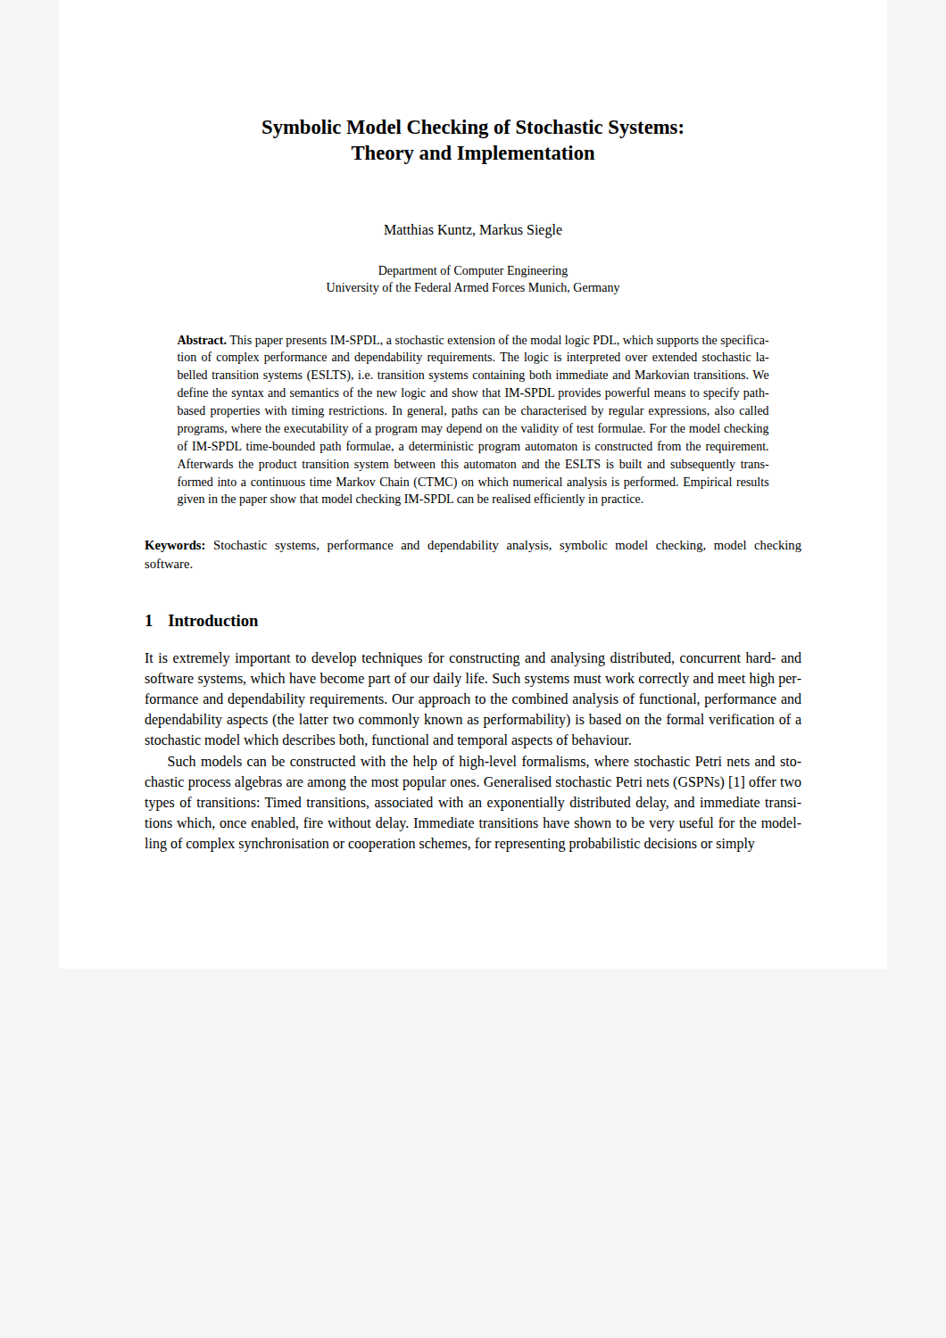Symbolic Model Checking of Stochastic Systems:
Theory and Implementation
Matthias Kuntz, Markus Siegle
Department of Computer Engineering
University of the Federal Armed Forces Munich, Germany
Abstract. This paper presents IM-SPDL, a stochastic extension of the modal logic PDL, which supports the specification of complex performance and dependability requirements. The logic is interpreted over extended stochastic labelled transition systems (ESLTS), i.e. transition systems containing both immediate and Markovian transitions. We define the syntax and semantics of the new logic and show that IM-SPDL provides powerful means to specify path-based properties with timing restrictions. In general, paths can be characterised by regular expressions, also called programs, where the executability of a program may depend on the validity of test formulae. For the model checking of IM-SPDL time-bounded path formulae, a deterministic program automaton is constructed from the requirement. Afterwards the product transition system between this automaton and the ESLTS is built and subsequently transformed into a continuous time Markov Chain (CTMC) on which numerical analysis is performed. Empirical results given in the paper show that model checking IM-SPDL can be realised efficiently in practice.
Keywords: Stochastic systems, performance and dependability analysis, symbolic model checking, model checking software.
1 Introduction
It is extremely important to develop techniques for constructing and analysing distributed, concurrent hard- and software systems, which have become part of our daily life. Such systems must work correctly and meet high performance and dependability requirements. Our approach to the combined analysis of functional, performance and dependability aspects (the latter two commonly known as performability) is based on the formal verification of a stochastic model which describes both, functional and temporal aspects of behaviour.
Such models can be constructed with the help of high-level formalisms, where stochastic Petri nets and stochastic process algebras are among the most popular ones. Generalised stochastic Petri nets (GSPNs) [1] offer two types of transitions: Timed transitions, associated with an exponentially distributed delay, and immediate transitions which, once enabled, fire without delay. Immediate transitions have shown to be very useful for the modelling of complex synchronisation or cooperation schemes, for representing probabilistic decisions or simply